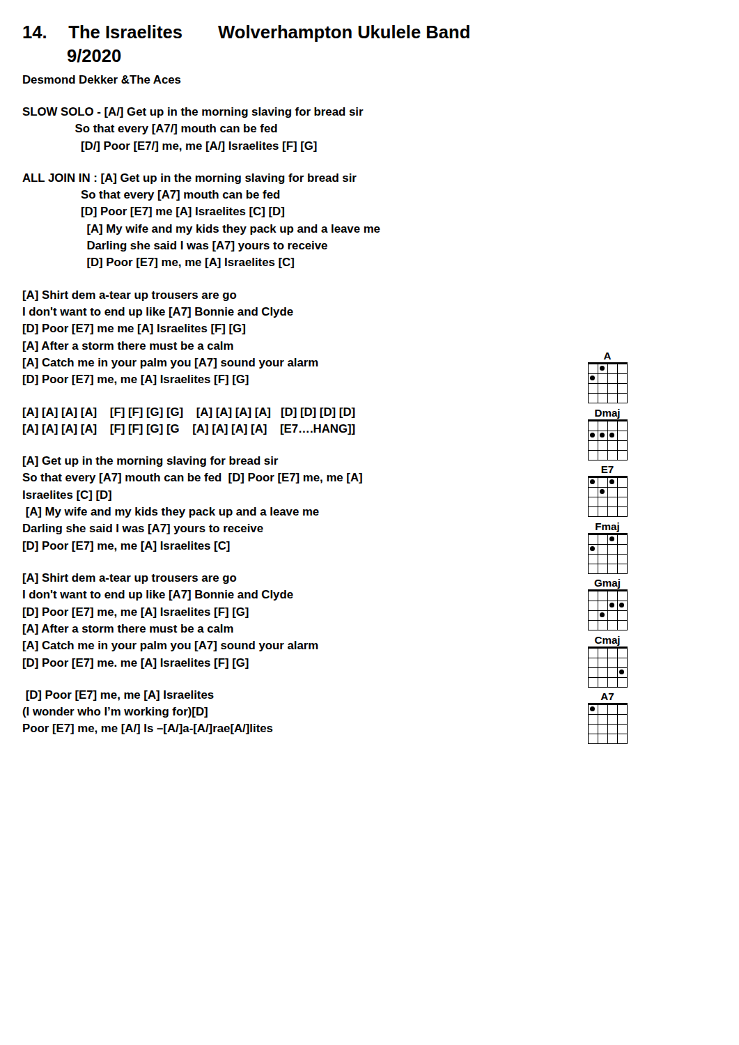14. The IsraelitesWolverhampton Ukulele Band
9/2020
Desmond Dekker &The Aces
SLOW SOLO - [A/] Get up in the morning slaving for bread sir
So that every [A7/] mouth can be fed [D/] Poor [E7/] me, me [A/] Israelites [F] [G]
ALL JOIN IN : [A] Get up in the morning slaving for bread sir
So that every [A7] mouth can be fed [D] Poor [E7] me [A] Israelites [C] [D] [A] My wife and my kids they pack up and a leave me Darling she said I was [A7] yours to receive [D] Poor [E7] me, me [A] Israelites [C]
[A] Shirt dem a-tear up trousers are go
I don't want to end up like [A7] Bonnie and Clyde
[D] Poor [E7] me me [A] Israelites [F] [G]
[A] After a storm there must be a calm
[A] Catch me in your palm you [A7] sound your alarm
[D] Poor [E7] me, me [A] Israelites [F] [G]
[A] [A] [A] [A] [F] [F] [G] [G] [A] [A] [A] [A] [D] [D] [D] [D]
[A] [A] [A] [A] [F] [F] [G] [G [A] [A] [A] [A] [E7….HANG]]
[A] Get up in the morning slaving for bread sir
So that every [A7] mouth can be fed [D] Poor [E7] me, me [A]
Israelites [C] [D]
[A] My wife and my kids they pack up and a leave me
Darling she said I was [A7] yours to receive
[D] Poor [E7] me, me [A] Israelites [C]
[A] Shirt dem a-tear up trousers are go
I don't want to end up like [A7] Bonnie and Clyde
[D] Poor [E7] me, me [A] Israelites [F] [G]
[A] After a storm there must be a calm
[A] Catch me in your palm you [A7] sound your alarm
[D] Poor [E7] me. me [A] Israelites [F] [G]
[D] Poor [E7] me, me [A] Israelites
(I wonder who I’m working for)[D]
Poor [E7] me, me [A/] Is –[A/]a-[A/]rae[A/]lites
A
Dmaj
E7
Fmaj
Gmaj
Cmaj
A7